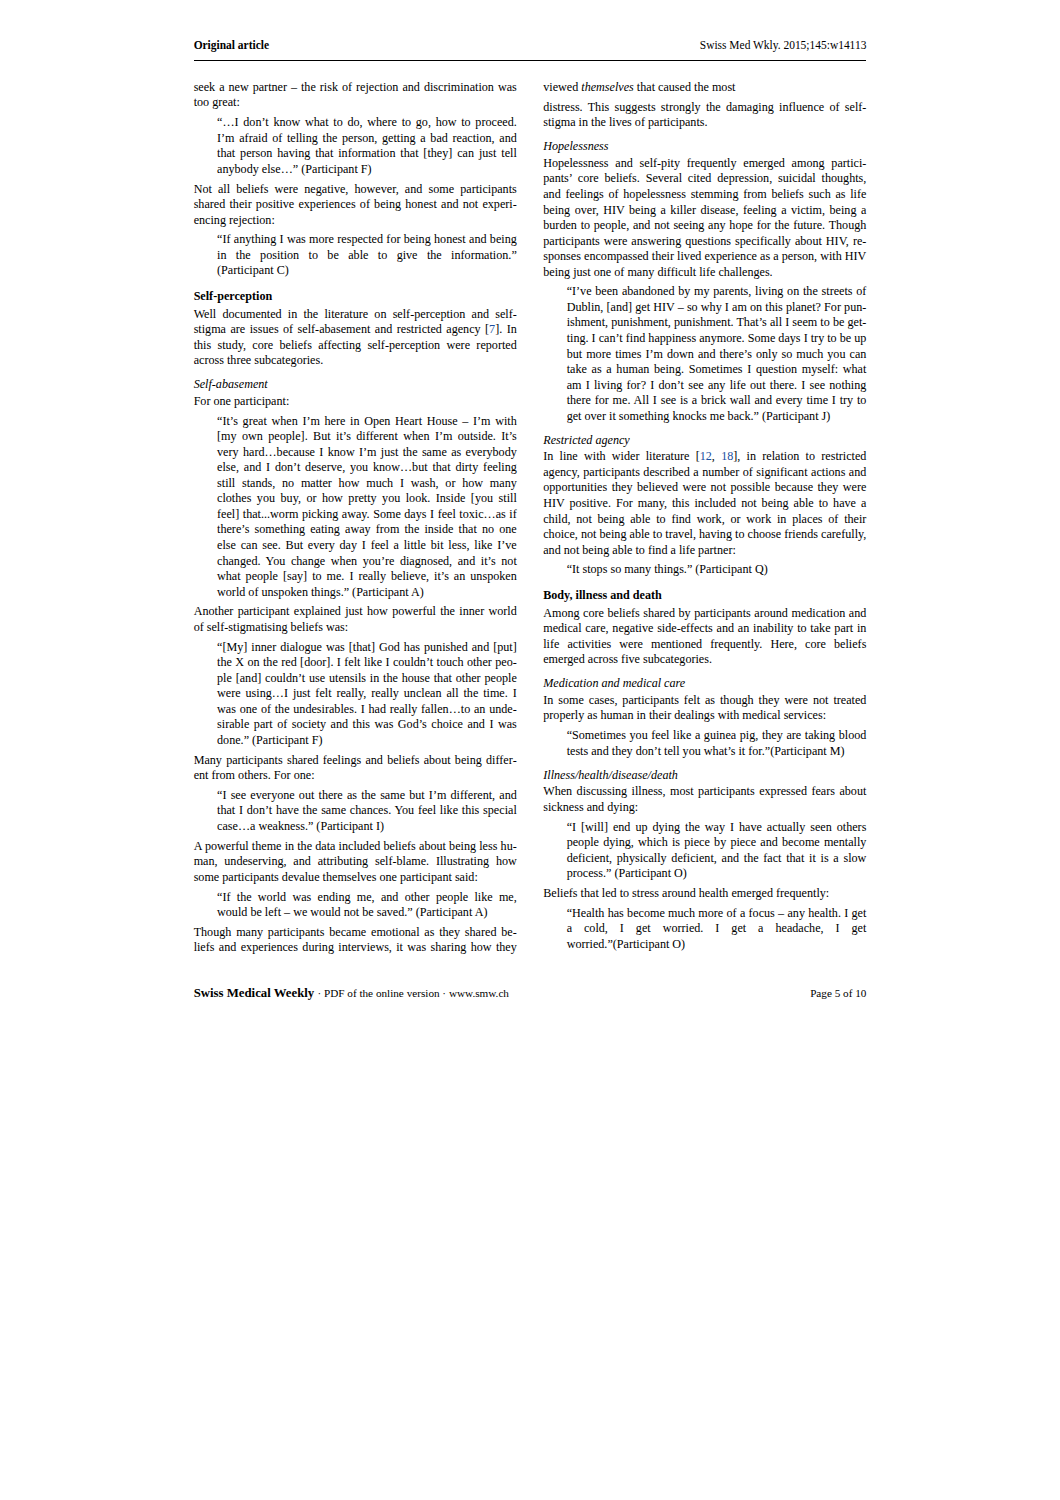Original article
Swiss Med Wkly. 2015;145:w14113
seek a new partner – the risk of rejection and discrimination was too great:
“…I don’t know what to do, where to go, how to proceed. I’m afraid of telling the person, getting a bad reaction, and that person having that information that [they] can just tell anybody else…” (Participant F)
Not all beliefs were negative, however, and some participants shared their positive experiences of being honest and not experiencing rejection:
“If anything I was more respected for being honest and being in the position to be able to give the information.” (Participant C)
Self-perception
Well documented in the literature on self-perception and self-stigma are issues of self-abasement and restricted agency [7]. In this study, core beliefs affecting self-perception were reported across three subcategories.
Self-abasement
For one participant:
“It’s great when I’m here in Open Heart House – I’m with [my own people]. But it’s different when I’m outside. It’s very hard…because I know I’m just the same as everybody else, and I don’t deserve, you know…but that dirty feeling still stands, no matter how much I wash, or how many clothes you buy, or how pretty you look. Inside [you still feel] that...worm picking away. Some days I feel toxic…as if there’s something eating away from the inside that no one else can see. But every day I feel a little bit less, like I’ve changed. You change when you’re diagnosed, and it’s not what people [say] to me. I really believe, it’s an unspoken world of unspoken things.” (Participant A)
Another participant explained just how powerful the inner world of self-stigmatising beliefs was:
“[My] inner dialogue was [that] God has punished and [put] the X on the red [door]. I felt like I couldn’t touch other people [and] couldn’t use utensils in the house that other people were using…I just felt really, really unclean all the time. I was one of the undesirables. I had really fallen…to an undesirable part of society and this was God’s choice and I was done.” (Participant F)
Many participants shared feelings and beliefs about being different from others. For one:
“I see everyone out there as the same but I’m different, and that I don’t have the same chances. You feel like this special case…a weakness.” (Participant I)
A powerful theme in the data included beliefs about being less human, undeserving, and attributing self-blame. Illustrating how some participants devalue themselves one participant said:
“If the world was ending me, and other people like me, would be left – we would not be saved.” (Participant A)
Though many participants became emotional as they shared beliefs and experiences during interviews, it was sharing how they viewed themselves that caused the most
distress. This suggests strongly the damaging influence of self-stigma in the lives of participants.
Hopelessness
Hopelessness and self-pity frequently emerged among participants’ core beliefs. Several cited depression, suicidal thoughts, and feelings of hopelessness stemming from beliefs such as life being over, HIV being a killer disease, feeling a victim, being a burden to people, and not seeing any hope for the future. Though participants were answering questions specifically about HIV, responses encompassed their lived experience as a person, with HIV being just one of many difficult life challenges.
“I’ve been abandoned by my parents, living on the streets of Dublin, [and] get HIV – so why I am on this planet? For punishment, punishment, punishment. That’s all I seem to be getting. I can’t find happiness anymore. Some days I try to be up but more times I’m down and there’s only so much you can take as a human being. Sometimes I question myself: what am I living for? I don’t see any life out there. I see nothing there for me. All I see is a brick wall and every time I try to get over it something knocks me back.” (Participant J)
Restricted agency
In line with wider literature [12, 18], in relation to restricted agency, participants described a number of significant actions and opportunities they believed were not possible because they were HIV positive. For many, this included not being able to have a child, not being able to find work, or work in places of their choice, not being able to travel, having to choose friends carefully, and not being able to find a life partner:
“It stops so many things.” (Participant Q)
Body, illness and death
Among core beliefs shared by participants around medication and medical care, negative side-effects and an inability to take part in life activities were mentioned frequently. Here, core beliefs emerged across five subcategories.
Medication and medical care
In some cases, participants felt as though they were not treated properly as human in their dealings with medical services:
“Sometimes you feel like a guinea pig, they are taking blood tests and they don’t tell you what’s it for.”(Participant M)
Illness/health/disease/death
When discussing illness, most participants expressed fears about sickness and dying:
“I [will] end up dying the way I have actually seen others people dying, which is piece by piece and become mentally deficient, physically deficient, and the fact that it is a slow process.” (Participant O)
Beliefs that led to stress around health emerged frequently:
“Health has become much more of a focus – any health. I get a cold, I get worried. I get a headache, I get worried.”(Participant O)
Swiss Medical Weekly · PDF of the online version · www.smw.ch
Page 5 of 10